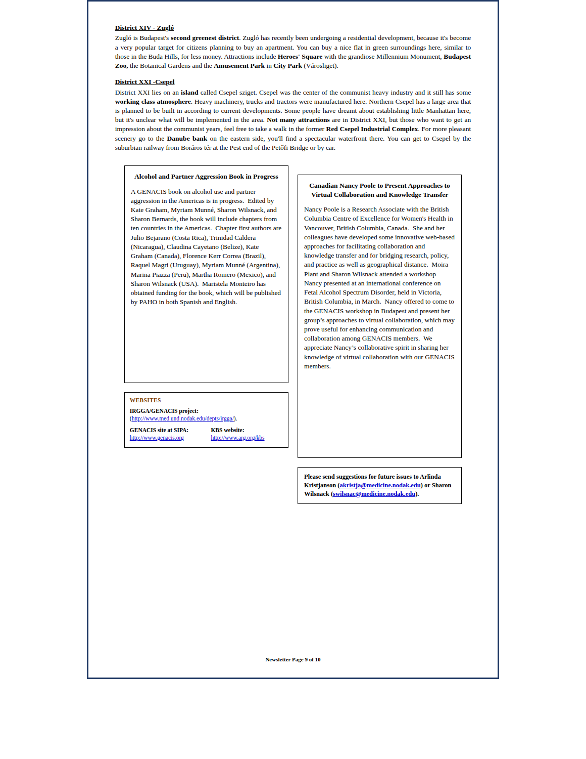District XIV - Zugló
Zugló is Budapest's second greenest district. Zugló has recently been undergoing a residential development, because it's become a very popular target for citizens planning to buy an apartment. You can buy a nice flat in green surroundings here, similar to those in the Buda Hills, for less money. Attractions include Heroes' Square with the grandiose Millennium Monument, Budapest Zoo, the Botanical Gardens and the Amusement Park in City Park (Városliget).
District XXI -Csepel
District XXI lies on an island called Csepel sziget. Csepel was the center of the communist heavy industry and it still has some working class atmosphere. Heavy machinery, trucks and tractors were manufactured here. Northern Csepel has a large area that is planned to be built in according to current developments. Some people have dreamt about establishing little Manhattan here, but it's unclear what will be implemented in the area. Not many attractions are in District XXI, but those who want to get an impression about the communist years, feel free to take a walk in the former Red Csepel Industrial Complex. For more pleasant scenery go to the Danube bank on the eastern side, you'll find a spectacular waterfront there. You can get to Csepel by the suburbian railway from Boráros tér at the Pest end of the Petőfi Bridge or by car.
| Alcohol and Partner Aggression Book in Progress A GENACIS book on alcohol use and partner aggression in the Americas is in progress. Edited by Kate Graham, Myriam Munné, Sharon Wilsnack, and Sharon Bernards, the book will include chapters from ten countries in the Americas. Chapter first authors are Julio Bejarano (Costa Rica), Trinidad Caldera (Nicaragua), Claudina Cayetano (Belize), Kate Graham (Canada), Florence Kerr Correa (Brazil), Raquel Magri (Uruguay), Myriam Munné (Argentina), Marina Piazza (Peru), Martha Romero (Mexico), and Sharon Wilsnack (USA). Maristela Monteiro has obtained funding for the book, which will be published by PAHO in both Spanish and English. WEBSITES IRGGA/GENACIS project: ( http://www.med.und.nodak.edu/depts/irgga/ ). GENACIS site at SIPA: http://www.genacis.org KBS website: http://www.arg.org/kbs | Canadian Nancy Poole to Present Approaches to Virtual Collaboration and Knowledge Transfer Nancy Poole is a Research Associate with the British Columbia Centre of Excellence for Women's Health in Vancouver, British Columbia, Canada. She and her colleagues have developed some innovative web-based approaches for facilitating collaboration and knowledge transfer and for bridging research, policy, and practice as well as geographical distance. Moira Plant and Sharon Wilsnack attended a workshop Nancy presented at an international conference on Fetal Alcohol Spectrum Disorder, held in Victoria, British Columbia, in March. Nancy offered to come to the GENACIS workshop in Budapest and present her group’s approaches to virtual collaboration, which may prove useful for enhancing communication and collaboration among GENACIS members. We appreciate Nancy’s collaborative spirit in sharing her knowledge of virtual collaboration with our GENACIS members. Please send suggestions for future issues to Arlinda Kristjanson ( akristja@medicine.nodak.edu ) or Sharon Wilsnack ( swilsnac@medicine.nodak.edu ). |
Newsletter Page 9 of 10